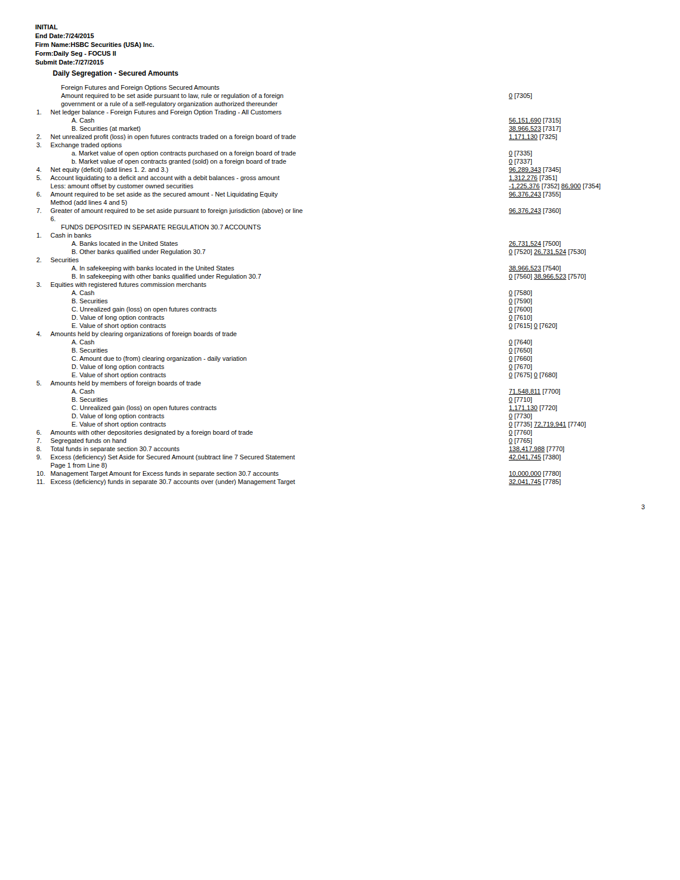INITIAL
End Date:7/24/2015
Firm Name:HSBC Securities (USA) Inc.
Form:Daily Seg - FOCUS II
Submit Date:7/27/2015
Daily Segregation - Secured Amounts
| | Foreign Futures and Foreign Options Secured Amounts | |
| | Amount required to be set aside pursuant to law, rule or regulation of a foreign | 0 [7305] |
| | government or a rule of a self-regulatory organization authorized thereunder | |
| 1. | Net ledger balance - Foreign Futures and Foreign Option Trading - All Customers | |
| | A. Cash | 56,151,690 [7315] |
| | B. Securities (at market) | 38,966,523 [7317] |
| 2. | Net unrealized profit (loss) in open futures contracts traded on a foreign board of trade | 1,171,130 [7325] |
| 3. | Exchange traded options | |
| | a. Market value of open option contracts purchased on a foreign board of trade | 0 [7335] |
| | b. Market value of open contracts granted (sold) on a foreign board of trade | 0 [7337] |
| 4. | Net equity (deficit) (add lines 1. 2. and 3.) | 96,289,343 [7345] |
| 5. | Account liquidating to a deficit and account with a debit balances - gross amount | 1,312,276 [7351] |
| | Less: amount offset by customer owned securities | -1,225,376 [7352] 86,900 [7354] |
| 6. | Amount required to be set aside as the secured amount - Net Liquidating Equity | 96,376,243 [7355] |
| | Method (add lines 4 and 5) | |
| 7. | Greater of amount required to be set aside pursuant to foreign jurisdiction (above) or line | 96,376,243 [7360] |
| | 6. | |
| | FUNDS DEPOSITED IN SEPARATE REGULATION 30.7 ACCOUNTS | |
| 1. | Cash in banks | |
| | A. Banks located in the United States | 26,731,524 [7500] |
| | B. Other banks qualified under Regulation 30.7 | 0 [7520] 26,731,524 [7530] |
| 2. | Securities | |
| | A. In safekeeping with banks located in the United States | 38,966,523 [7540] |
| | B. In safekeeping with other banks qualified under Regulation 30.7 | 0 [7560] 38,966,523 [7570] |
| 3. | Equities with registered futures commission merchants | |
| | A. Cash | 0 [7580] |
| | B. Securities | 0 [7590] |
| | C. Unrealized gain (loss) on open futures contracts | 0 [7600] |
| | D. Value of long option contracts | 0 [7610] |
| | E. Value of short option contracts | 0 [7615] 0 [7620] |
| 4. | Amounts held by clearing organizations of foreign boards of trade | |
| | A. Cash | 0 [7640] |
| | B. Securities | 0 [7650] |
| | C. Amount due to (from) clearing organization - daily variation | 0 [7660] |
| | D. Value of long option contracts | 0 [7670] |
| | E. Value of short option contracts | 0 [7675] 0 [7680] |
| 5. | Amounts held by members of foreign boards of trade | |
| | A. Cash | 71,548,811 [7700] |
| | B. Securities | 0 [7710] |
| | C. Unrealized gain (loss) on open futures contracts | 1,171,130 [7720] |
| | D. Value of long option contracts | 0 [7730] |
| | E. Value of short option contracts | 0 [7735] 72,719,941 [7740] |
| 6. | Amounts with other depositories designated by a foreign board of trade | 0 [7760] |
| 7. | Segregated funds on hand | 0 [7765] |
| 8. | Total funds in separate section 30.7 accounts | 138,417,988 [7770] |
| 9. | Excess (deficiency) Set Aside for Secured Amount (subtract line 7 Secured Statement | 42,041,745 [7380] |
| | Page 1 from Line 8) | |
| 10. | Management Target Amount for Excess funds in separate section 30.7 accounts | 10,000,000 [7780] |
| 11. | Excess (deficiency) funds in separate 30.7 accounts over (under) Management Target | 32,041,745 [7785] |
3